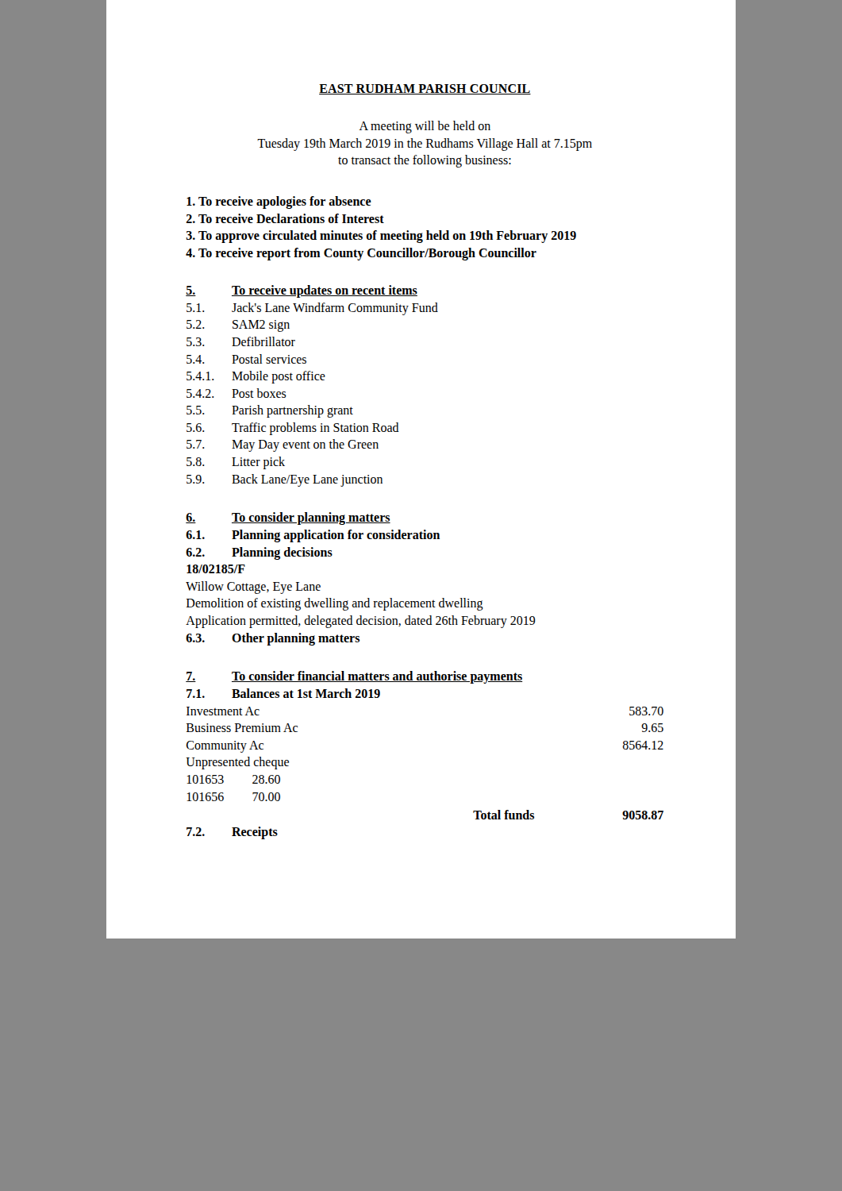EAST RUDHAM PARISH COUNCIL
A meeting will be held on
Tuesday 19th March 2019 in the Rudhams Village Hall at 7.15pm
to transact the following business:
1. To receive apologies for absence
2. To receive Declarations of Interest
3. To approve circulated minutes of meeting held on 19th February 2019
4. To receive report from County Councillor/Borough Councillor
5. To receive updates on recent items
5.1. Jack's Lane Windfarm Community Fund
5.2. SAM2 sign
5.3. Defibrillator
5.4. Postal services
5.4.1. Mobile post office
5.4.2. Post boxes
5.5. Parish partnership grant
5.6. Traffic problems in Station Road
5.7. May Day event on the Green
5.8. Litter pick
5.9. Back Lane/Eye Lane junction
6. To consider planning matters
6.1. Planning application for consideration
6.2. Planning decisions
18/02185/F
Willow Cottage, Eye Lane
Demolition of existing dwelling and replacement dwelling
Application permitted, delegated decision, dated 26th February 2019
6.3. Other planning matters
7. To consider financial matters and authorise payments
7.1. Balances at 1st March 2019
Investment Ac 583.70
Business Premium Ac 9.65
Community Ac 8564.12
Unpresented cheque
10165328.60
10165670.00
Total funds 9058.87
7.2. Receipts